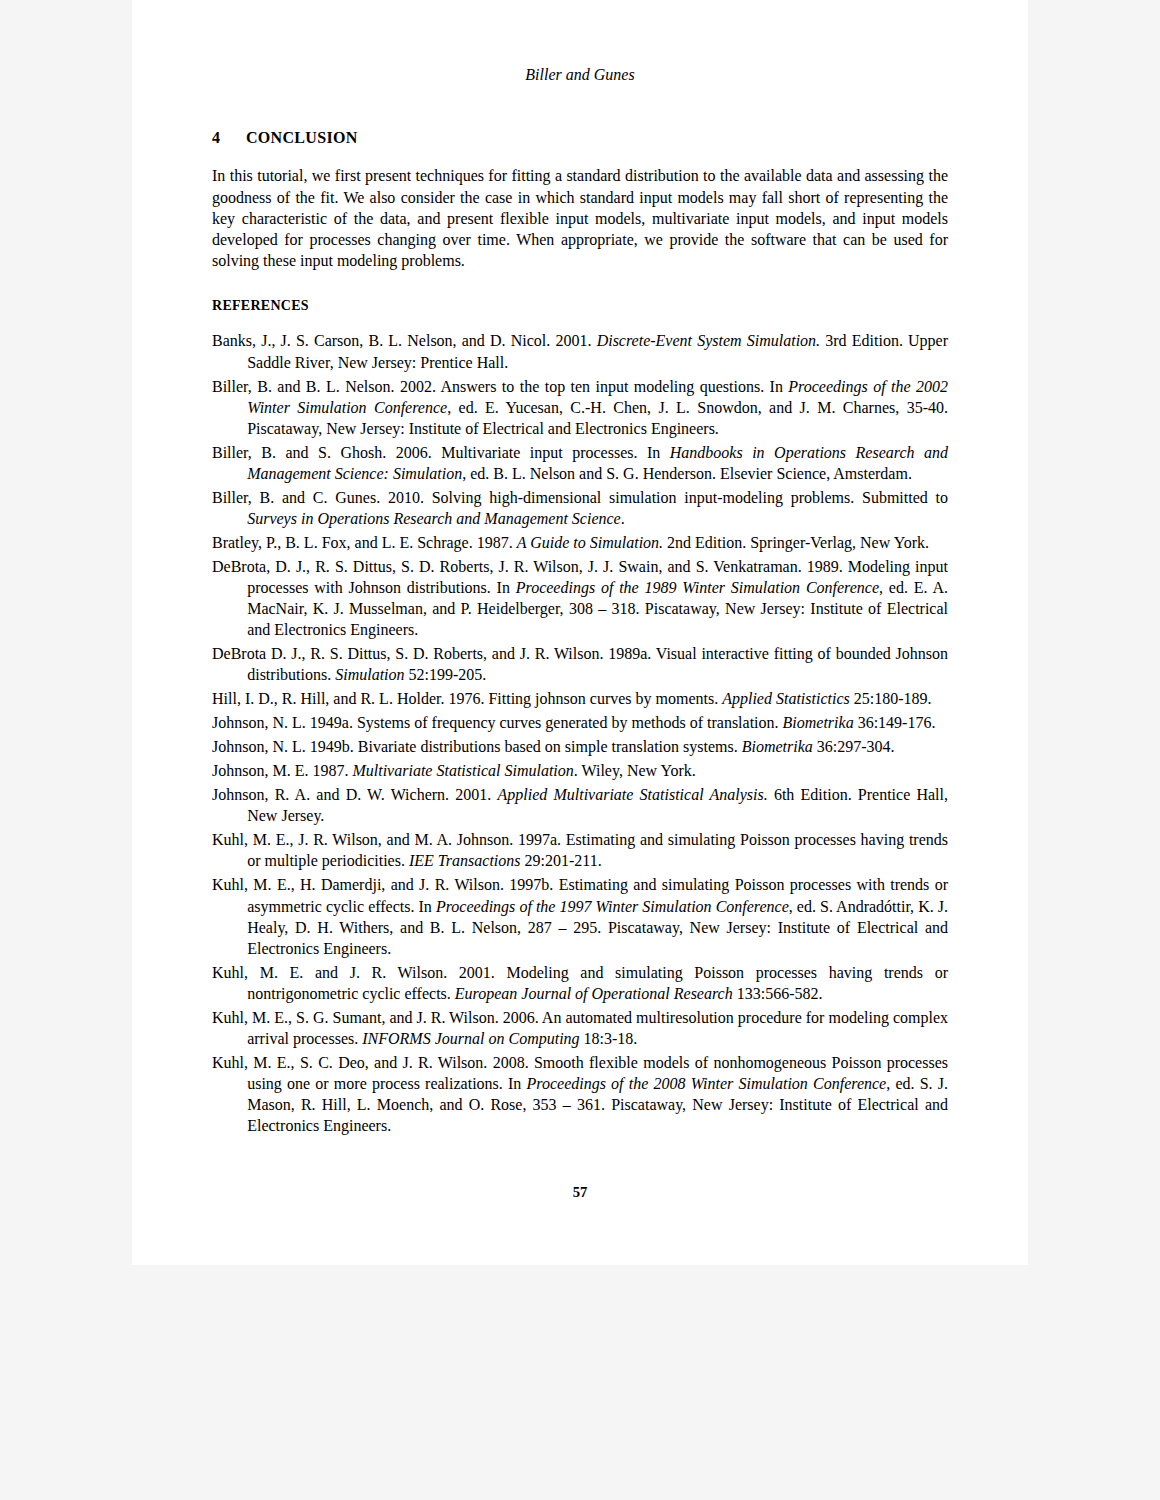Biller and Gunes
4 CONCLUSION
In this tutorial, we first present techniques for fitting a standard distribution to the available data and assessing the goodness of the fit. We also consider the case in which standard input models may fall short of representing the key characteristic of the data, and present flexible input models, multivariate input models, and input models developed for processes changing over time. When appropriate, we provide the software that can be used for solving these input modeling problems.
REFERENCES
Banks, J., J. S. Carson, B. L. Nelson, and D. Nicol. 2001. Discrete-Event System Simulation. 3rd Edition. Upper Saddle River, New Jersey: Prentice Hall.
Biller, B. and B. L. Nelson. 2002. Answers to the top ten input modeling questions. In Proceedings of the 2002 Winter Simulation Conference, ed. E. Yucesan, C.-H. Chen, J. L. Snowdon, and J. M. Charnes, 35-40. Piscataway, New Jersey: Institute of Electrical and Electronics Engineers.
Biller, B. and S. Ghosh. 2006. Multivariate input processes. In Handbooks in Operations Research and Management Science: Simulation, ed. B. L. Nelson and S. G. Henderson. Elsevier Science, Amsterdam.
Biller, B. and C. Gunes. 2010. Solving high-dimensional simulation input-modeling problems. Submitted to Surveys in Operations Research and Management Science.
Bratley, P., B. L. Fox, and L. E. Schrage. 1987. A Guide to Simulation. 2nd Edition. Springer-Verlag, New York.
DeBrota, D. J., R. S. Dittus, S. D. Roberts, J. R. Wilson, J. J. Swain, and S. Venkatraman. 1989. Modeling input processes with Johnson distributions. In Proceedings of the 1989 Winter Simulation Conference, ed. E. A. MacNair, K. J. Musselman, and P. Heidelberger, 308 – 318. Piscataway, New Jersey: Institute of Electrical and Electronics Engineers.
DeBrota D. J., R. S. Dittus, S. D. Roberts, and J. R. Wilson. 1989a. Visual interactive fitting of bounded Johnson distributions. Simulation 52:199-205.
Hill, I. D., R. Hill, and R. L. Holder. 1976. Fitting johnson curves by moments. Applied Statistictics 25:180-189.
Johnson, N. L. 1949a. Systems of frequency curves generated by methods of translation. Biometrika 36:149-176.
Johnson, N. L. 1949b. Bivariate distributions based on simple translation systems. Biometrika 36:297-304.
Johnson, M. E. 1987. Multivariate Statistical Simulation. Wiley, New York.
Johnson, R. A. and D. W. Wichern. 2001. Applied Multivariate Statistical Analysis. 6th Edition. Prentice Hall, New Jersey.
Kuhl, M. E., J. R. Wilson, and M. A. Johnson. 1997a. Estimating and simulating Poisson processes having trends or multiple periodicities. IEE Transactions 29:201-211.
Kuhl, M. E., H. Damerdji, and J. R. Wilson. 1997b. Estimating and simulating Poisson processes with trends or asymmetric cyclic effects. In Proceedings of the 1997 Winter Simulation Conference, ed. S. Andradóttir, K. J. Healy, D. H. Withers, and B. L. Nelson, 287 – 295. Piscataway, New Jersey: Institute of Electrical and Electronics Engineers.
Kuhl, M. E. and J. R. Wilson. 2001. Modeling and simulating Poisson processes having trends or nontrigonometric cyclic effects. European Journal of Operational Research 133:566-582.
Kuhl, M. E., S. G. Sumant, and J. R. Wilson. 2006. An automated multiresolution procedure for modeling complex arrival processes. INFORMS Journal on Computing 18:3-18.
Kuhl, M. E., S. C. Deo, and J. R. Wilson. 2008. Smooth flexible models of nonhomogeneous Poisson processes using one or more process realizations. In Proceedings of the 2008 Winter Simulation Conference, ed. S. J. Mason, R. Hill, L. Moench, and O. Rose, 353 – 361. Piscataway, New Jersey: Institute of Electrical and Electronics Engineers.
57